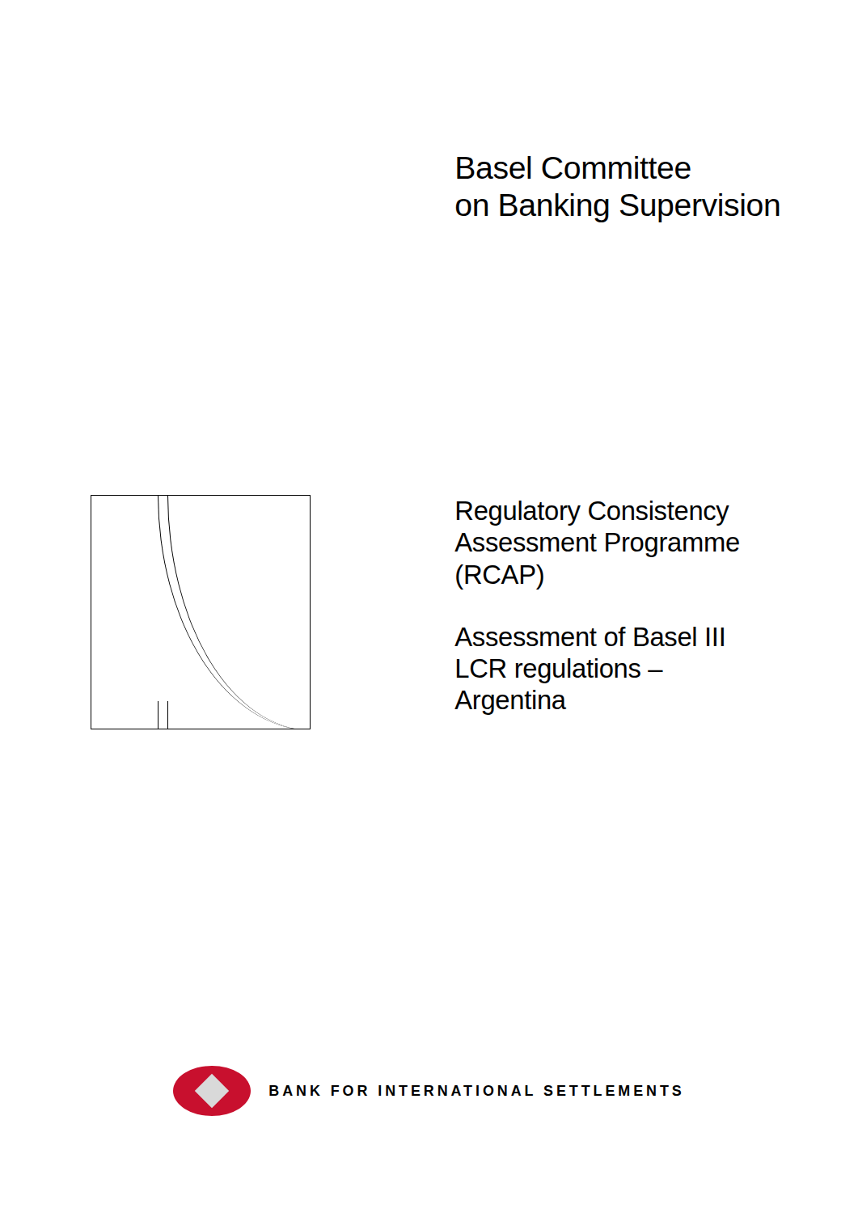Basel Committee
on Banking Supervision
Regulatory Consistency
Assessment Programme
(RCAP)
Assessment of Basel III
LCR regulations –
Argentina
BANK FOR INTERNATIONAL SETTLEMENTS